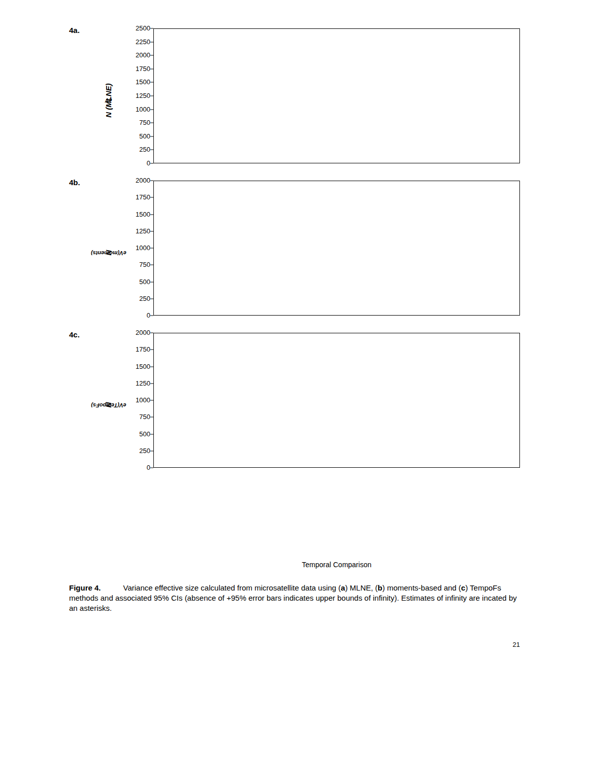4a.
NeV (MLNE)
2500
2250
2000
1750
1500
1250
1000
750
500
250
0
4b.
NeV(moments)
2000
1750
1500
1250
1000
750
500
250
0
4c.
NeV(TempoFs)
2000
1750
1500
1250
1000
750
500
250
0
Temporal Comparison
Figure 4. Variance effective size calculated from microsatellite data using (a) MLNE, (b) moments-based and (c) TempoFs methods and associated 95% CIs (absence of +95% error bars indicates upper bounds of infinity). Estimates of infinity are incated by an asterisks.
21